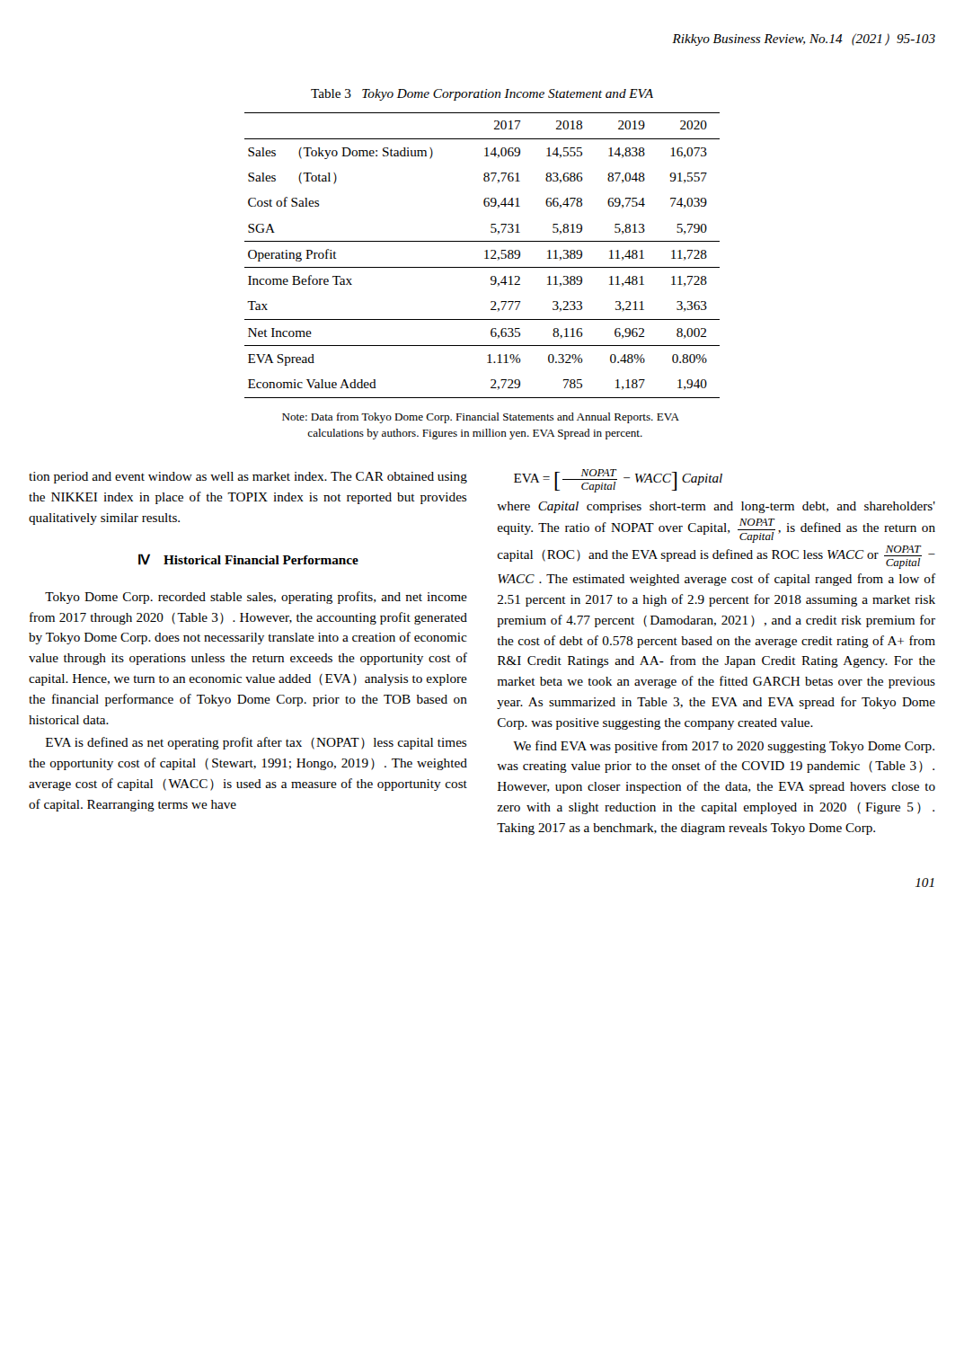Rikkyo Business Review, No.14（2021）95-103
Table 3 Tokyo Dome Corporation Income Statement and EVA
| | 2017 | 2018 | 2019 | 2020 |
| --- | --- | --- | --- | --- |
| Sales （Tokyo Dome: Stadium） | 14,069 | 14,555 | 14,838 | 16,073 |
| Sales （Total） | 87,761 | 83,686 | 87,048 | 91,557 |
| Cost of Sales | 69,441 | 66,478 | 69,754 | 74,039 |
| SGA | 5,731 | 5,819 | 5,813 | 5,790 |
| Operating Profit | 12,589 | 11,389 | 11,481 | 11,728 |
| Income Before Tax | 9,412 | 11,389 | 11,481 | 11,728 |
| Tax | 2,777 | 3,233 | 3,211 | 3,363 |
| Net Income | 6,635 | 8,116 | 6,962 | 8,002 |
| EVA Spread | 1.11% | 0.32% | 0.48% | 0.80% |
| Economic Value Added | 2,729 | 785 | 1,187 | 1,940 |
Note: Data from Tokyo Dome Corp. Financial Statements and Annual Reports. EVA calculations by authors. Figures in million yen. EVA Spread in percent.
tion period and event window as well as market index. The CAR obtained using the NIKKEI index in place of the TOPIX index is not reported but provides qualitatively similar results.
Ⅳ　Historical Financial Performance
Tokyo Dome Corp. recorded stable sales, operating profits, and net income from 2017 through 2020（Table 3）. However, the accounting profit generated by Tokyo Dome Corp. does not necessarily translate into a creation of economic value through its operations unless the return exceeds the opportunity cost of capital. Hence, we turn to an economic value added（EVA）analysis to explore the financial performance of Tokyo Dome Corp. prior to the TOB based on historical data.
EVA is defined as net operating profit after tax（NOPAT）less capital times the opportunity cost of capital（Stewart, 1991; Hongo, 2019）. The weighted average cost of capital（WACC）is used as a measure of the opportunity cost of capital. Rearranging terms we have
EVA = [NOPAT Capital − WACC] Capital
where Capital comprises short-term and long-term debt, and shareholders' equity. The ratio of NOPAT over Capital, NOPAT Capital, is defined as the return on capital（ROC）and the EVA spread is defined as ROC less WACC or NOPAT Capital − WACC . The estimated weighted average cost of capital ranged from a low of 2.51 percent in 2017 to a high of 2.9 percent for 2018 assuming a market risk premium of 4.77 percent（Damodaran, 2021）, and a credit risk premium for the cost of debt of 0.578 percent based on the average credit rating of A+ from R&I Credit Ratings and AA- from the Japan Credit Rating Agency. For the market beta we took an average of the fitted GARCH betas over the previous year. As summarized in Table 3, the EVA and EVA spread for Tokyo Dome Corp. was positive suggesting the company created value.
We find EVA was positive from 2017 to 2020 suggesting Tokyo Dome Corp. was creating value prior to the onset of the COVID 19 pandemic（Table 3）. However, upon closer inspection of the data, the EVA spread hovers close to zero with a slight reduction in the capital employed in 2020（Figure 5）. Taking 2017 as a benchmark, the diagram reveals Tokyo Dome Corp.
101